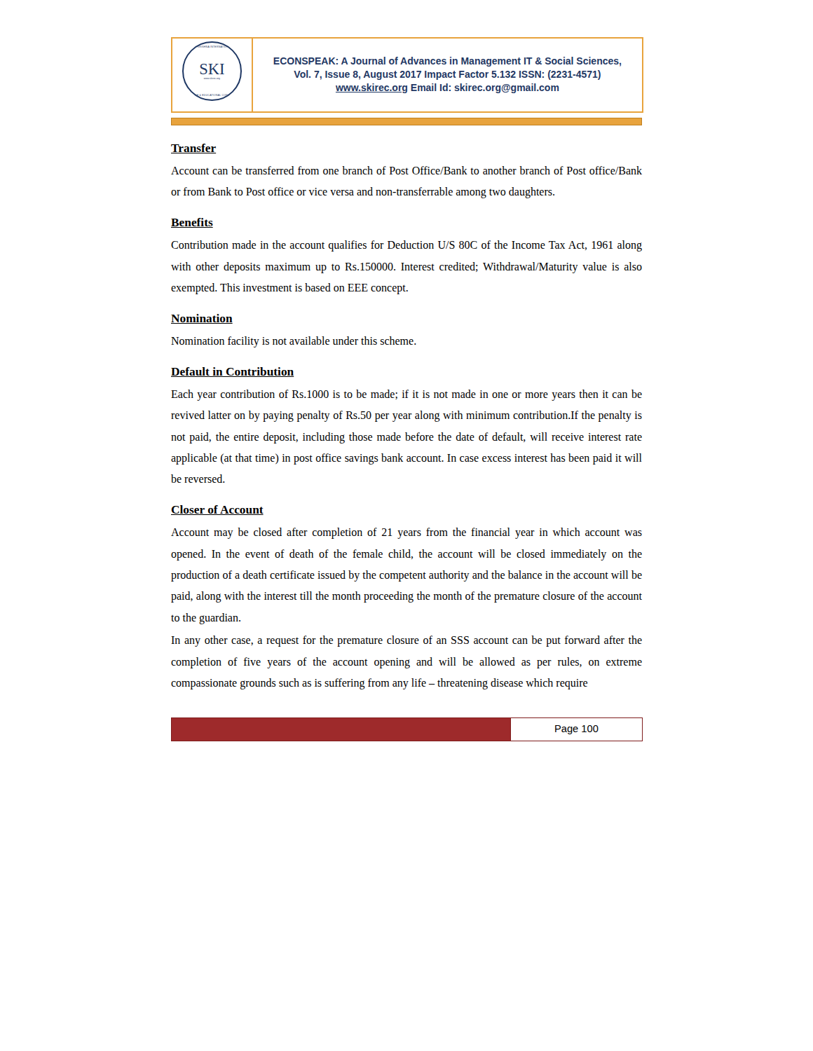SRI KRISHNA INTERNATIONAL
SKI www.skirec.org
RESEARCH & EDUCATIONAL CONSORTIUM
ECONSPEAK: A Journal of Advances in Management IT & Social Sciences,
Vol. 7, Issue 8, August 2017 Impact Factor 5.132 ISSN: (2231-4571)
www.skirec.org Email Id: skirec.org@gmail.com
Transfer
Account can be transferred from one branch of Post Office/Bank to another branch of Post office/Bank or from Bank to Post office or vice versa and non-transferrable among two daughters.
Benefits
Contribution made in the account qualifies for Deduction U/S 80C of the Income Tax Act, 1961 along with other deposits maximum up to Rs.150000. Interest credited; Withdrawal/Maturity value is also exempted. This investment is based on EEE concept.
Nomination
Nomination facility is not available under this scheme.
Default in Contribution
Each year contribution of Rs.1000 is to be made; if it is not made in one or more years then it can be revived latter on by paying penalty of Rs.50 per year along with minimum contribution.If the penalty is not paid, the entire deposit, including those made before the date of default, will receive interest rate applicable (at that time) in post office savings bank account. In case excess interest has been paid it will be reversed.
Closer of Account
Account may be closed after completion of 21 years from the financial year in which account was opened. In the event of death of the female child, the account will be closed immediately on the production of a death certificate issued by the competent authority and the balance in the account will be paid, along with the interest till the month proceeding the month of the premature closure of the account to the guardian.
In any other case, a request for the premature closure of an SSS account can be put forward after the completion of five years of the account opening and will be allowed as per rules, on extreme compassionate grounds such as is suffering from any life – threatening disease which require
Page 100